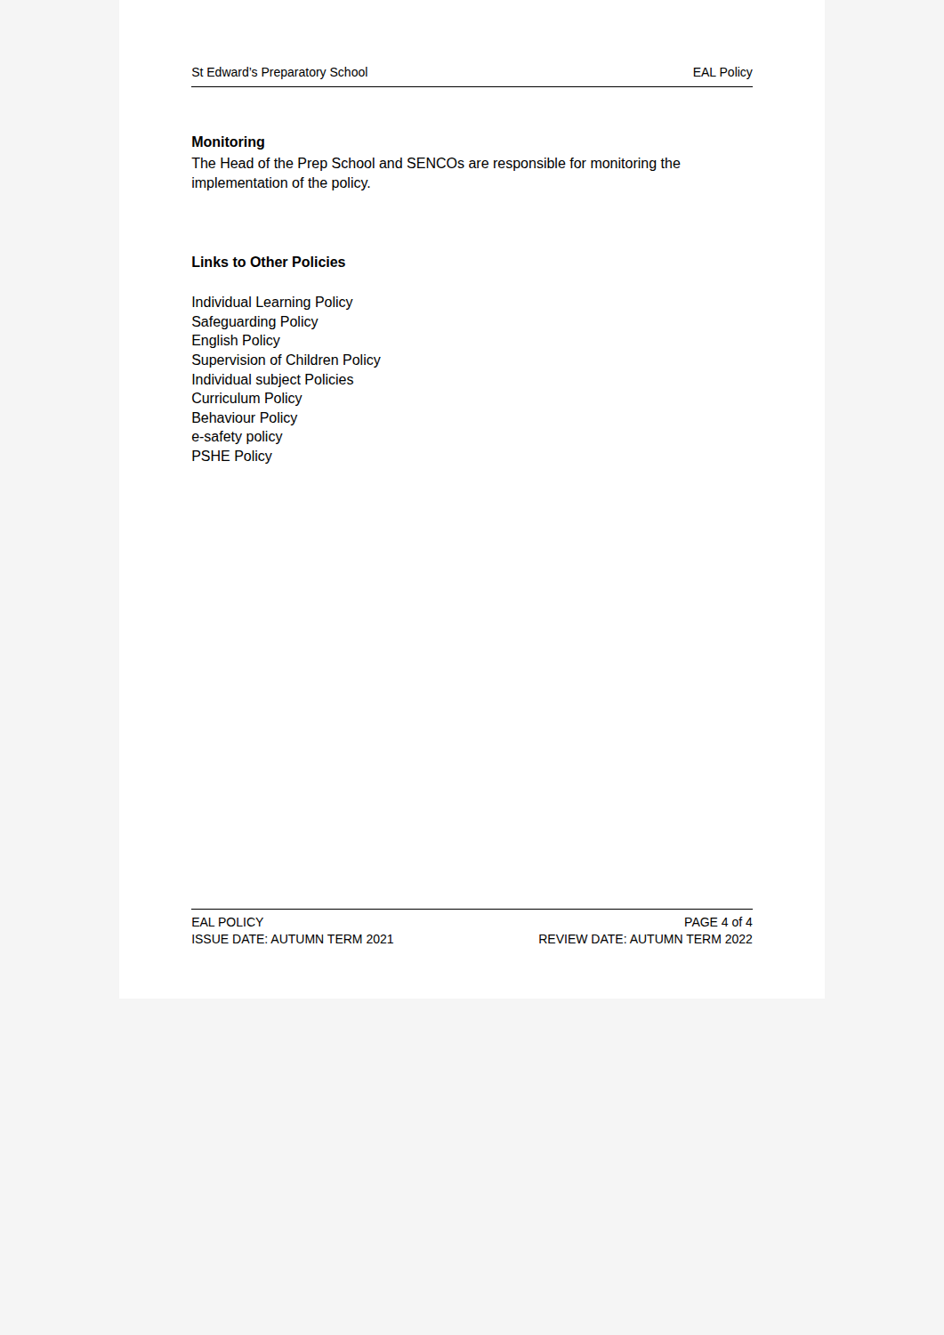St Edward’s Preparatory School EAL Policy
Monitoring
The Head of the Prep School and SENCOs are responsible for monitoring the implementation of the policy.
Links to Other Policies
Individual Learning Policy
Safeguarding Policy
English Policy
Supervision of Children Policy
Individual subject Policies
Curriculum Policy
Behaviour Policy
e-safety policy
PSHE Policy
EAL POLICY PAGE 4 of 4
ISSUE DATE: AUTUMN TERM 2021 REVIEW DATE: AUTUMN TERM 2022